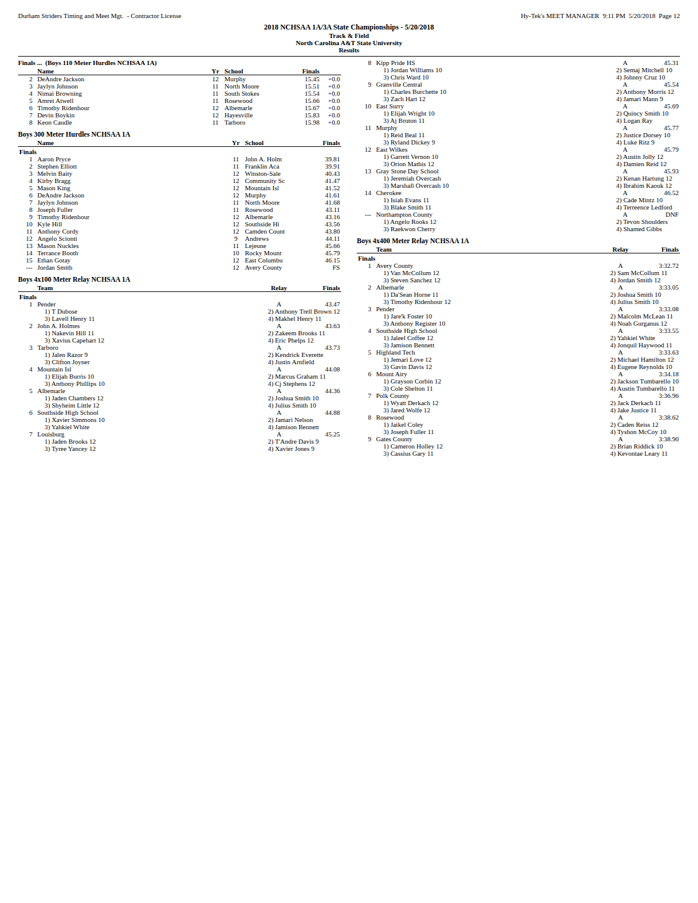Durham Striders Timing and Meet Mgt. - Contractor License
Hy-Tek's MEET MANAGER 9:11 PM 5/20/2018 Page 12
2018 NCHSAA 1A/3A State Championships - 5/20/2018
Track & Field
North Carolina A&T State University
Results
Finals ... (Boys 110 Meter Hurdles NCHSAA 1A)
| | Name | Yr | School | Finals | |
| --- | --- | --- | --- | --- | --- |
| 2 | DeAndre Jackson | 12 | Murphy | 15.45 | +0.0 |
| 3 | Jaylyn Johnson | 11 | North Moore | 15.51 | +0.0 |
| 4 | Nimai Browning | 11 | South Stokes | 15.54 | +0.0 |
| 5 | Amrei Atwell | 11 | Rosewood | 15.66 | +0.0 |
| 6 | Timothy Ridenhour | 12 | Albemarle | 15.67 | +0.0 |
| 7 | Devin Boykin | 12 | Hayesville | 15.83 | +0.0 |
| 8 | Keon Caudle | 11 | Tarboro | 15.98 | +0.0 |
Boys 300 Meter Hurdles NCHSAA 1A
| | Name | Yr | School | Finals |
| --- | --- | --- | --- | --- |
| Finals |
| 1 | Aaron Pryce | 11 | John A. Holm | 39.81 |
| 2 | Stephen Elliott | 11 | Franklin Aca | 39.91 |
| 3 | Melvin Baity | 12 | Winston-Sale | 40.43 |
| 4 | Kirby Bragg | 12 | Community Sc | 41.47 |
| 5 | Mason King | 12 | Mountain Isl | 41.52 |
| 6 | DeAndre Jackson | 12 | Murphy | 41.61 |
| 7 | Jaylyn Johnson | 11 | North Moore | 41.68 |
| 8 | Joseph Fuller | 11 | Rosewood | 43.11 |
| 9 | Timothy Ridenhour | 12 | Albemarle | 43.16 |
| 10 | Kyle Hill | 12 | Southside Hi | 43.56 |
| 11 | Anthony Cordy | 12 | Camden Count | 43.80 |
| 12 | Angelo Scionti | 9 | Andrews | 44.11 |
| 13 | Mason Nuckles | 11 | Lejeune | 45.66 |
| 14 | Terrance Booth | 10 | Rocky Mount | 45.79 |
| 15 | Ethan Gotay | 12 | East Columbu | 46.15 |
| --- | Jordan Smith | 12 | Avery County | FS |
Boys 4x100 Meter Relay NCHSAA 1A
| | Team | Relay | Finals |
| --- | --- | --- | --- |
| Finals |
| 1 | Pender | A | 43.47 |
| | 1) T Dubose | 2) Anthony Trell Brown 12 |
| | 3) Lavell Henry 11 | 4) Makhel Henry 11 |
| 2 | John A. Holmes | A | 43.63 |
| | 1) Nakevin Hill 11 | 2) Zakeem Brooks 11 |
| | 3) Xavius Capehart 12 | 4) Eric Phelps 12 |
| 3 | Tarboro | A | 43.73 |
| | 1) Jalen Razor 9 | 2) Kendrick Everette |
| | 3) Clifton Joyner | 4) Justin Arnfield |
| 4 | Mountain Isl | A | 44.08 |
| | 1) Elijah Burris 10 | 2) Marcus Graham 11 |
| | 3) Anthony Phillips 10 | 4) Cj Stephens 12 |
| 5 | Albemarle | A | 44.36 |
| | 1) Jaden Chambers 12 | 2) Joshua Smith 10 |
| | 3) Shyheim Little 12 | 4) Julius Smith 10 |
| 6 | Southside High School | A | 44.88 |
| | 1) Xavier Simmons 10 | 2) Jamari Nelson |
| | 3) Yahkiel White | 4) Jamison Bennett |
| 7 | Louisburg | A | 45.25 |
| | 1) Jaden Brooks 12 | 2) T'Andre Davis 9 |
| | 3) Tyree Yancey 12 | 4) Xavier Jones 9 |
| 8 | Kipp Pride HS | A | 45.31 |
| | 1) Jordan Williams 10 | 2) Semaj Mitchell 10 |
| | 3) Chris Ward 10 | 4) Johnny Cruz 10 |
| 9 | Granville Central | A | 45.54 |
| | 1) Charles Burchette 10 | 2) Anthony Morris 12 |
| | 3) Zach Hart 12 | 4) Jamari Mann 9 |
| 10 | East Surry | A | 45.69 |
| | 1) Elijah Wright 10 | 2) Quincy Smith 10 |
| | 3) Aj Bruton 11 | 4) Logan Ray |
| 11 | Murphy | A | 45.77 |
| | 1) Reid Beal 11 | 2) Justice Dorsey 10 |
| | 3) Ryland Dickey 9 | 4) Luke Ritz 9 |
| 12 | East Wilkes | A | 45.79 |
| | 1) Garrett Vernon 10 | 2) Austin Jolly 12 |
| | 3) Orion Mathis 12 | 4) Damien Reid 12 |
| 13 | Gray Stone Day School | A | 45.93 |
| | 1) Jeremiah Overcash | 2) Kenan Hartung 12 |
| | 3) Marshall Overcash 10 | 4) Ibrahim Kaouk 12 |
| 14 | Cherokee | A | 46.52 |
| | 1) Isiah Evans 11 | 2) Cade Mintz 10 |
| | 3) Blake Smith 11 | 4) Terreence Ledford |
| --- | Northampton County | A | DNF |
| | 1) Angelo Rooks 12 | 2) Tevon Shoulders |
| | 3) Raekwon Cherry | 4) Shamed Gibbs |
Boys 4x400 Meter Relay NCHSAA 1A
| | Team | Relay | Finals |
| --- | --- | --- | --- |
| Finals |
| 1 | Avery County | A | 3:32.72 |
| | 1) Van McCollum 12 | 2) Sam McCollum 11 |
| | 3) Steven Sanchez 12 | 4) Jordan Smith 12 |
| 2 | Albemarle | A | 3:33.05 |
| | 1) Da'Sean Horne 11 | 2) Joshua Smith 10 |
| | 3) Timothy Ridenhour 12 | 4) Julius Smith 10 |
| 3 | Pender | A | 3:33.08 |
| | 1) Jare'k Foster 10 | 2) Malcolm McLean 11 |
| | 3) Anthony Register 10 | 4) Noah Gurganus 12 |
| 4 | Southside High School | A | 3:33.55 |
| | 1) Jaleel Coffee 12 | 2) Yahkiel White |
| | 3) Jamison Bennett | 4) Jonquil Haywood 11 |
| 5 | Highland Tech | A | 3:33.63 |
| | 1) Jemari Love 12 | 2) Michael Hamilton 12 |
| | 3) Gavin Davis 12 | 4) Eugene Reynolds 10 |
| 6 | Mount Airy | A | 3:34.18 |
| | 1) Grayson Corbin 12 | 2) Jackson Tumbarello 10 |
| | 3) Cole Shelton 11 | 4) Austin Tumbarello 11 |
| 7 | Polk County | A | 3:36.96 |
| | 1) Wyatt Derkach 12 | 2) Jack Derkach 11 |
| | 3) Jared Wolfe 12 | 4) Jake Justice 11 |
| 8 | Rosewood | A | 3:38.62 |
| | 1) Jaikel Coley | 2) Caden Reiss 12 |
| | 3) Joseph Fuller 11 | 4) Tyshon McCoy 10 |
| 9 | Gates County | A | 3:38.90 |
| | 1) Cameron Holley 12 | 2) Brian Riddick 10 |
| | 3) Cassius Gary 11 | 4) Kevontae Leary 11 |